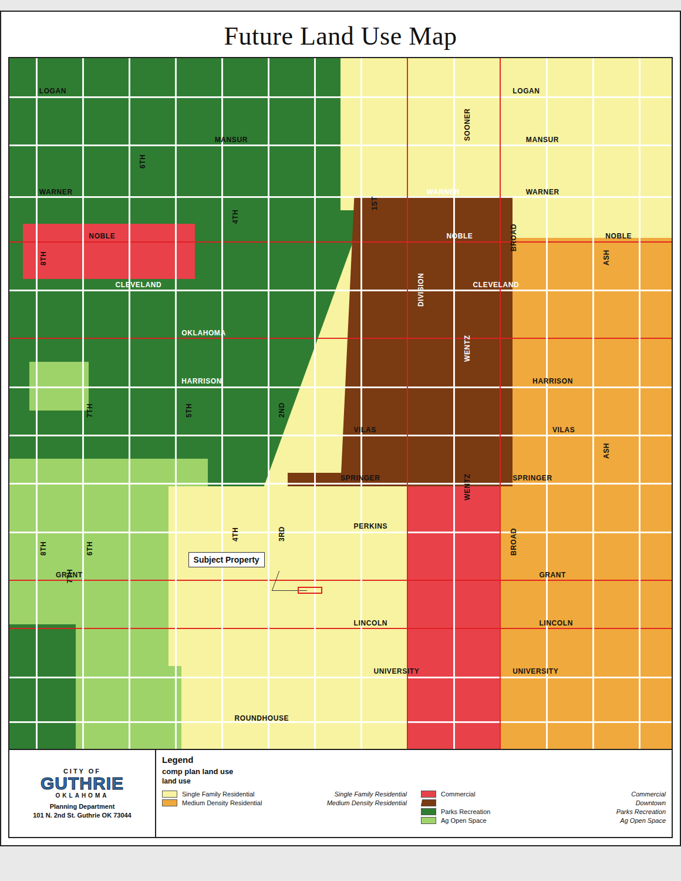Future Land Use Map
LOGAN LOGAN MANSUR MANSUR WARNER WARNER WARNER NOBLE NOBLE NOBLE CLEVELAND CLEVELAND OKLAHOMA HARRISON HARRISON VILAS VILAS SPRINGER SPRINGER PERKINS GRANT GRANT LINCOLN LINCOLN UNIVERSITY UNIVERSITY ROUNDHOUSE 6TH 4TH 8TH 7TH 5TH 2ND 1ST SOONER DIVISION WENTZ WENTZ BROAD BROAD ASH ASH 4TH 3RD 8TH 6TH 7TH
Subject Property
CITY OF
GUTHRIE
OKLAHOMA
Planning Department
101 N. 2nd St. Guthrie OK 73044
Legend
comp plan land use
land use
Single Family Residential Single Family Residential
Medium Density Residential Medium Density Residential
Commercial Commercial
Downtown
Parks Recreation Parks Recreation
Ag Open Space Ag Open Space